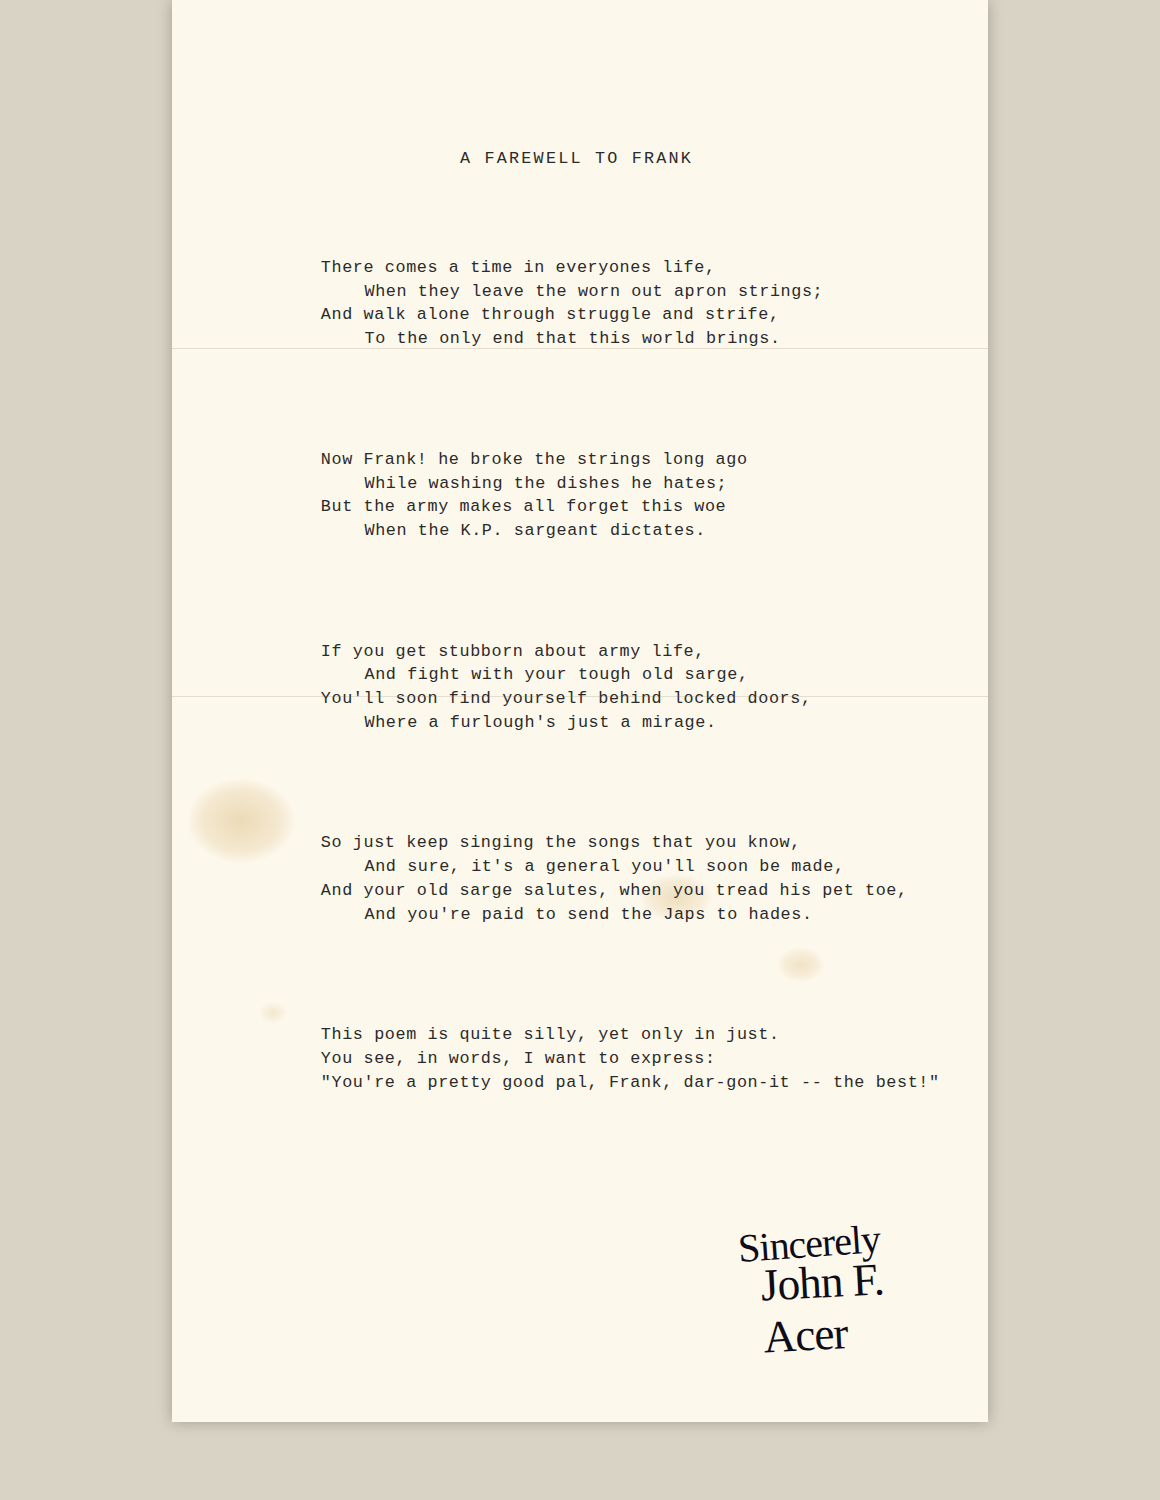A FAREWELL TO FRANK
There comes a time in everyones life, When they leave the worn out apron strings; And walk alone through struggle and strife, To the only end that this world brings.
Now Frank! he broke the strings long ago While washing the dishes he hates; But the army makes all forget this woe When the K.P. sargeant dictates.
If you get stubborn about army life, And fight with your tough old sarge, You'll soon find yourself behind locked doors, Where a furlough's just a mirage.
So just keep singing the songs that you know, And sure, it's a general you'll soon be made, And your old sarge salutes, when you tread his pet toe, And you're paid to send the Japs to hades.
This poem is quite silly, yet only in just. You see, in words, I want to express: "You're a pretty good pal, Frank, dar-gon-it -- the best!"
Sincerely
John F. Acer